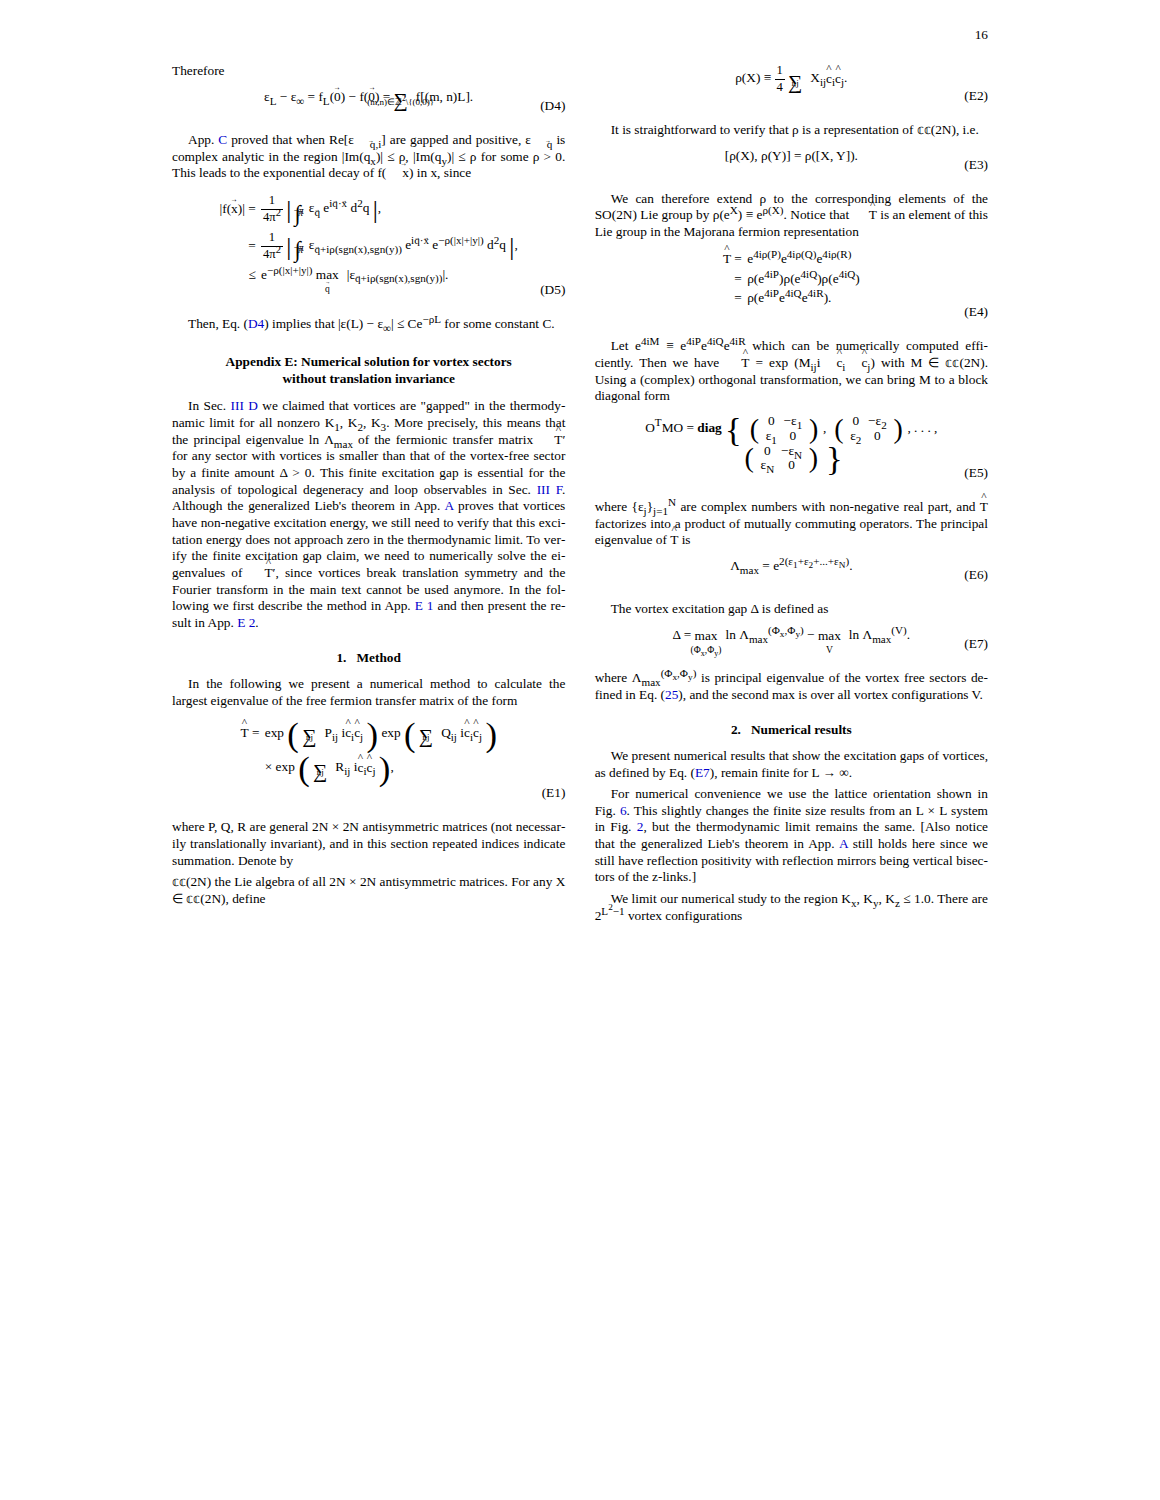16
Therefore
εL − ε∞ = fL(0) − f(0) = ∑(m,n)∈ℤ2\{(0,0)} f[(m, n)L]. (D4)
App. C proved that when Re[εq,i] are gapped and positive, εq is complex analytic in the region |Im(qx)| ≤ ρ, |Im(qy)| ≤ ρ for some ρ > 0. This leads to the exponential decay of f(x) in x, since
| /f( x )/ = | 1 4π 2 / ∫ π −π ε q e i q · x d 2 q / , |
| = | 1 4π 2 / ∫ π −π ε q +iρ(sgn(x),sgn(y)) e i q · x e −ρ(/x/+/y/) d 2 q / , |
| ≤ | e −ρ(/x/+/y/) max q /ε q +iρ(sgn(x),sgn(y)) /. |
(D5)
Then, Eq. (D4) implies that |ε(L) − ε∞| ≤ Ce−ρL for some constant C.
Appendix E: Numerical solution for vortex sectors
without translation invariance
In Sec. III D we claimed that vortices are "gapped" in the thermodynamic limit for all nonzero K1, K2, K3. More precisely, this means that the principal eigenvalue ln Λmax of the fermionic transfer matrix T′ for any sector with vortices is smaller than that of the vortex-free sector by a finite amount Δ > 0. This finite excitation gap is essential for the analysis of topological degeneracy and loop observables in Sec. III F. Although the generalized Lieb's theorem in App. A proves that vortices have non-negative excitation energy, we still need to verify that this excitation energy does not approach zero in the thermodynamic limit. To verify the finite excitation gap claim, we need to numerically solve the eigenvalues of T′, since vortices break translation symmetry and the Fourier transform in the main text cannot be used anymore. In the following we first describe the method in App. E 1 and then present the result in App. E 2.
1. Method
In the following we present a numerical method to calculate the largest eigenvalue of the free fermion transfer matrix of the form
| T = | exp ( ∑ i,j P ij i c i c j ) exp ( ∑ i,j Q ij i c i c j ) |
| | × exp ( ∑ i,j R ij i c i c j ) , |
(E1)
where P, Q, R are general 2N × 2N antisymmetric matrices (not necessarily translationally invariant), and in this section repeated indices indicate summation. Denote by
𝕔𝕔(2N) the Lie algebra of all 2N × 2N antisymmetric matrices. For any X ∈ 𝕔𝕔(2N), define
ρ(X) ≡ 14 ∑i,j Xijcicj. (E2)
It is straightforward to verify that ρ is a representation of 𝕔𝕔(2N), i.e.
[ρ(X), ρ(Y)] = ρ([X, Y]). (E3)
We can therefore extend ρ to the corresponding elements of the SO(2N) Lie group by ρ(eX) ≡ eρ(X). Notice that T is an element of this Lie group in the Majorana fermion representation
| T = | e 4iρ(P) e 4iρ(Q) e 4iρ(R) |
| = | ρ(e 4iP )ρ(e 4iQ )ρ(e 4iQ ) |
| = | ρ(e 4iP e 4iQ e 4iR ). |
(E4)
Let e4iM ≡ e4iPe4iQe4iR which can be numerically computed efficiently. Then we have T = exp (Mijicicj) with M ∈ 𝕔𝕔(2N). Using a (complex) orthogonal transformation, we can bring M to a block diagonal form
OTMO = diag { (
| 0 | −ε 1 |
| ε 1 | 0 |
) , (
| 0 | −ε 2 |
| ε 2 | 0 |
) , . . . , (
| 0 | −ε N |
| ε N | 0 |
) } (E5)
where {εj}j=1N are complex numbers with non-negative real part, and T factorizes into a product of mutually commuting operators. The principal eigenvalue of T is
Λmax = e2(ε1+ε2+...+εN). (E6)
The vortex excitation gap Δ is defined as
Δ = max(Φx,Φy) ln Λmax(Φx,Φy) − maxV ln Λmax(V). (E7)
where Λmax(Φx,Φy) is principal eigenvalue of the vortex free sectors defined in Eq. (25), and the second max is over all vortex configurations V.
2. Numerical results
We present numerical results that show the excitation gaps of vortices, as defined by Eq. (E7), remain finite for L → ∞.
For numerical convenience we use the lattice orientation shown in Fig. 6. This slightly changes the finite size results from an L × L system in Fig. 2, but the thermodynamic limit remains the same. [Also notice that the generalized Lieb's theorem in App. A still holds here since we still have reflection positivity with reflection mirrors being vertical bisectors of the z-links.]
We limit our numerical study to the region Kx, Ky, Kz ≤ 1.0. There are 2L2−1 vortex configurations